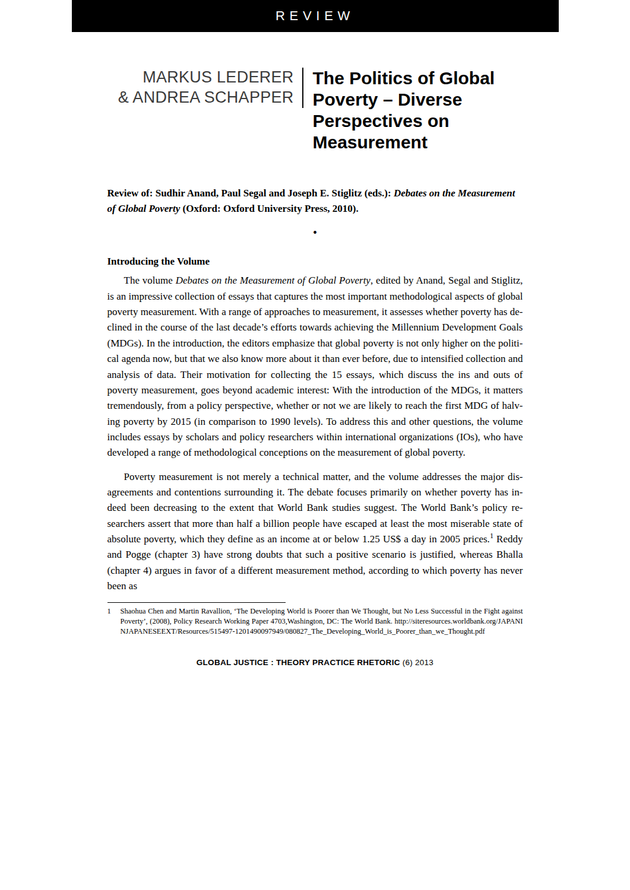Review
MARKUS LEDERER
& ANDREA SCHAPPER
The Politics of Global Poverty – Diverse Perspectives on Measurement
Review of: Sudhir Anand, Paul Segal and Joseph E. Stiglitz (eds.): Debates on the Measurement of Global Poverty (Oxford: Oxford University Press, 2010).
•
Introducing the Volume
The volume Debates on the Measurement of Global Poverty, edited by Anand, Segal and Stiglitz, is an impressive collection of essays that captures the most important methodological aspects of global poverty measurement. With a range of approaches to measurement, it assesses whether poverty has declined in the course of the last decade’s efforts towards achieving the Millennium Development Goals (MDGs). In the introduction, the editors emphasize that global poverty is not only higher on the political agenda now, but that we also know more about it than ever before, due to intensified collection and analysis of data. Their motivation for collecting the 15 essays, which discuss the ins and outs of poverty measurement, goes beyond academic interest: With the introduction of the MDGs, it matters tremendously, from a policy perspective, whether or not we are likely to reach the first MDG of halving poverty by 2015 (in comparison to 1990 levels). To address this and other questions, the volume includes essays by scholars and policy researchers within international organizations (IOs), who have developed a range of methodological conceptions on the measurement of global poverty.
Poverty measurement is not merely a technical matter, and the volume addresses the major disagreements and contentions surrounding it. The debate focuses primarily on whether poverty has indeed been decreasing to the extent that World Bank studies suggest. The World Bank’s policy researchers assert that more than half a billion people have escaped at least the most miserable state of absolute poverty, which they define as an income at or below 1.25 US$ a day in 2005 prices.1 Reddy and Pogge (chapter 3) have strong doubts that such a positive scenario is justified, whereas Bhalla (chapter 4) argues in favor of a different measurement method, according to which poverty has never been as
1
Shaohua Chen and Martin Ravallion, ‘The Developing World is Poorer than We Thought, but No Less Successful in the Fight against Poverty’, (2008), Policy Research Working Paper 4703,Washington, DC: The World Bank. http://siteresources.worldbank.org/JAPANINJAPANESEEXT/Resources/515497-1201490097949/080827_The_Developing_World_is_Poorer_than_we_Thought.pdf
GLOBAL JUSTICE : THEORY PRACTICE RHETORIC (6) 2013